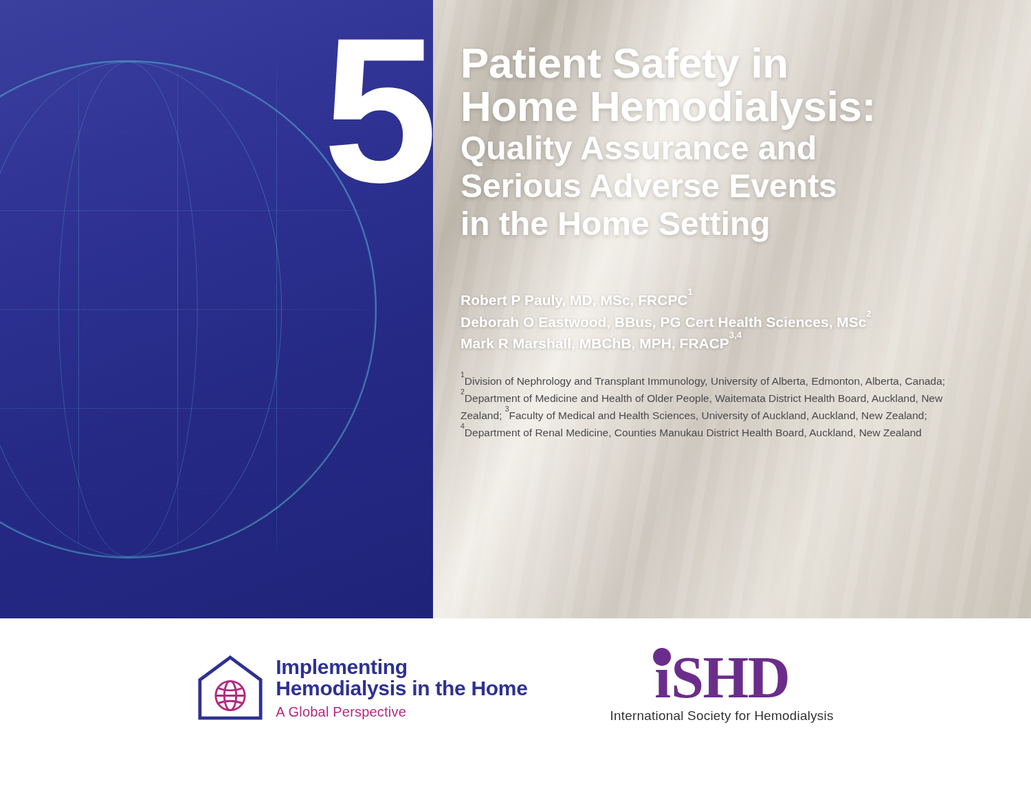5
Patient Safety in Home Hemodialysis: Quality Assurance and Serious Adverse Events in the Home Setting
Robert P Pauly, MD, MSc, FRCPC1
Deborah O Eastwood, BBus, PG Cert Health Sciences, MSc2
Mark R Marshall, MBChB, MPH, FRACP3,4
1Division of Nephrology and Transplant Immunology, University of Alberta, Edmonton, Alberta, Canada; 2Department of Medicine and Health of Older People, Waitemata District Health Board, Auckland, New Zealand; 3Faculty of Medical and Health Sciences, University of Auckland, Auckland, New Zealand; 4Department of Renal Medicine, Counties Manukau District Health Board, Auckland, New Zealand
Implementing
Hemodialysis in the Home
A Global Perspective
iSHD
International Society for Hemodialysis